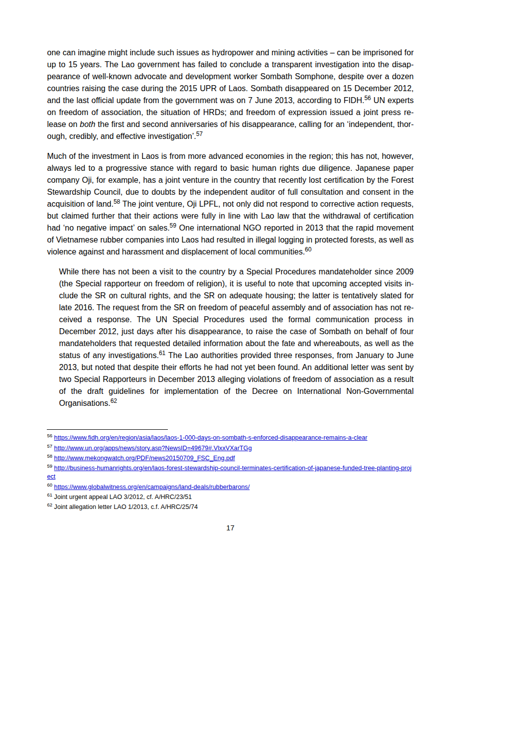one can imagine might include such issues as hydropower and mining activities – can be imprisoned for up to 15 years. The Lao government has failed to conclude a transparent investigation into the disappearance of well-known advocate and development worker Sombath Somphone, despite over a dozen countries raising the case during the 2015 UPR of Laos. Sombath disappeared on 15 December 2012, and the last official update from the government was on 7 June 2013, according to FIDH.56 UN experts on freedom of association, the situation of HRDs; and freedom of expression issued a joint press release on both the first and second anniversaries of his disappearance, calling for an ‘independent, thorough, credibly, and effective investigation’.57
Much of the investment in Laos is from more advanced economies in the region; this has not, however, always led to a progressive stance with regard to basic human rights due diligence. Japanese paper company Oji, for example, has a joint venture in the country that recently lost certification by the Forest Stewardship Council, due to doubts by the independent auditor of full consultation and consent in the acquisition of land.58 The joint venture, Oji LPFL, not only did not respond to corrective action requests, but claimed further that their actions were fully in line with Lao law that the withdrawal of certification had ‘no negative impact’ on sales.59 One international NGO reported in 2013 that the rapid movement of Vietnamese rubber companies into Laos had resulted in illegal logging in protected forests, as well as violence against and harassment and displacement of local communities.60
While there has not been a visit to the country by a Special Procedures mandateholder since 2009 (the Special rapporteur on freedom of religion), it is useful to note that upcoming accepted visits include the SR on cultural rights, and the SR on adequate housing; the latter is tentatively slated for late 2016. The request from the SR on freedom of peaceful assembly and of association has not received a response. The UN Special Procedures used the formal communication process in December 2012, just days after his disappearance, to raise the case of Sombath on behalf of four mandateholders that requested detailed information about the fate and whereabouts, as well as the status of any investigations.61 The Lao authorities provided three responses, from January to June 2013, but noted that despite their efforts he had not yet been found. An additional letter was sent by two Special Rapporteurs in December 2013 alleging violations of freedom of association as a result of the draft guidelines for implementation of the Decree on International Non-Governmental Organisations.62
56 https://www.fidh.org/en/region/asia/laos/laos-1-000-days-on-sombath-s-enforced-disappearance-remains-a-clear
57 http://www.un.org/apps/news/story.asp?NewsID=49679#.VlxxVXarTGg
58 http://www.mekongwatch.org/PDF/news20150709_FSC_Eng.pdf
59 http://business-humanrights.org/en/laos-forest-stewardship-council-terminates-certification-of-japanese-funded-tree-planting-project
60 https://www.globalwitness.org/en/campaigns/land-deals/rubberbarons/
61 Joint urgent appeal LAO 3/2012, cf. A/HRC/23/51
62 Joint allegation letter LAO 1/2013, c.f. A/HRC/25/74
17